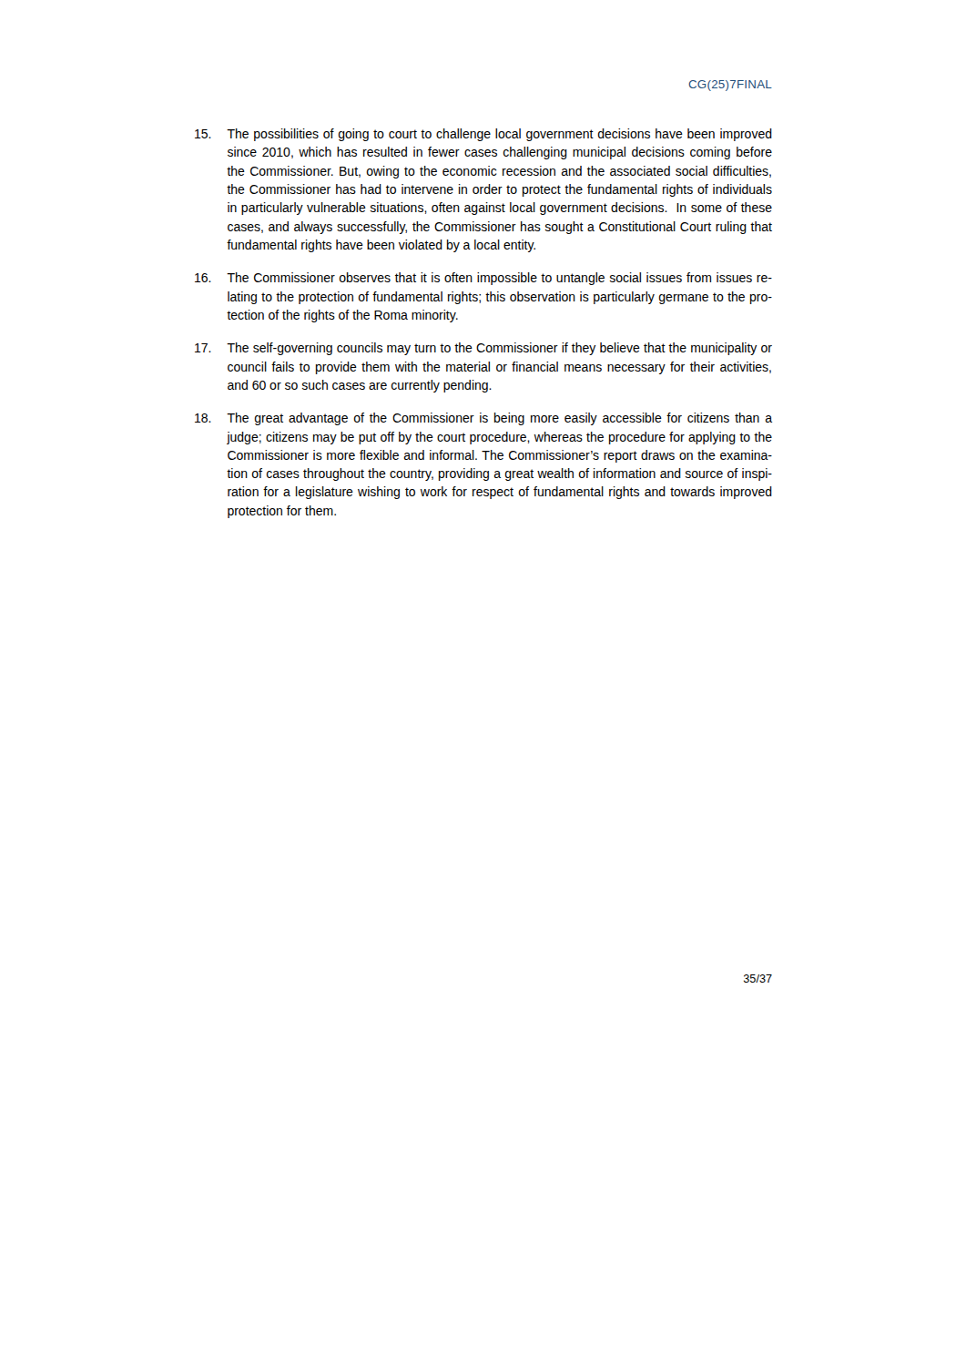CG(25)7FINAL
15.
The possibilities of going to court to challenge local government decisions have been improved since 2010, which has resulted in fewer cases challenging municipal decisions coming before the Commissioner. But, owing to the economic recession and the associated social difficulties, the Commissioner has had to intervene in order to protect the fundamental rights of individuals in particularly vulnerable situations, often against local government decisions. In some of these cases, and always successfully, the Commissioner has sought a Constitutional Court ruling that fundamental rights have been violated by a local entity.
16.
The Commissioner observes that it is often impossible to untangle social issues from issues relating to the protection of fundamental rights; this observation is particularly germane to the protection of the rights of the Roma minority.
17.
The self-governing councils may turn to the Commissioner if they believe that the municipality or council fails to provide them with the material or financial means necessary for their activities, and 60 or so such cases are currently pending.
18.
The great advantage of the Commissioner is being more easily accessible for citizens than a judge; citizens may be put off by the court procedure, whereas the procedure for applying to the Commissioner is more flexible and informal. The Commissioner’s report draws on the examination of cases throughout the country, providing a great wealth of information and source of inspiration for a legislature wishing to work for respect of fundamental rights and towards improved protection for them.
35/37